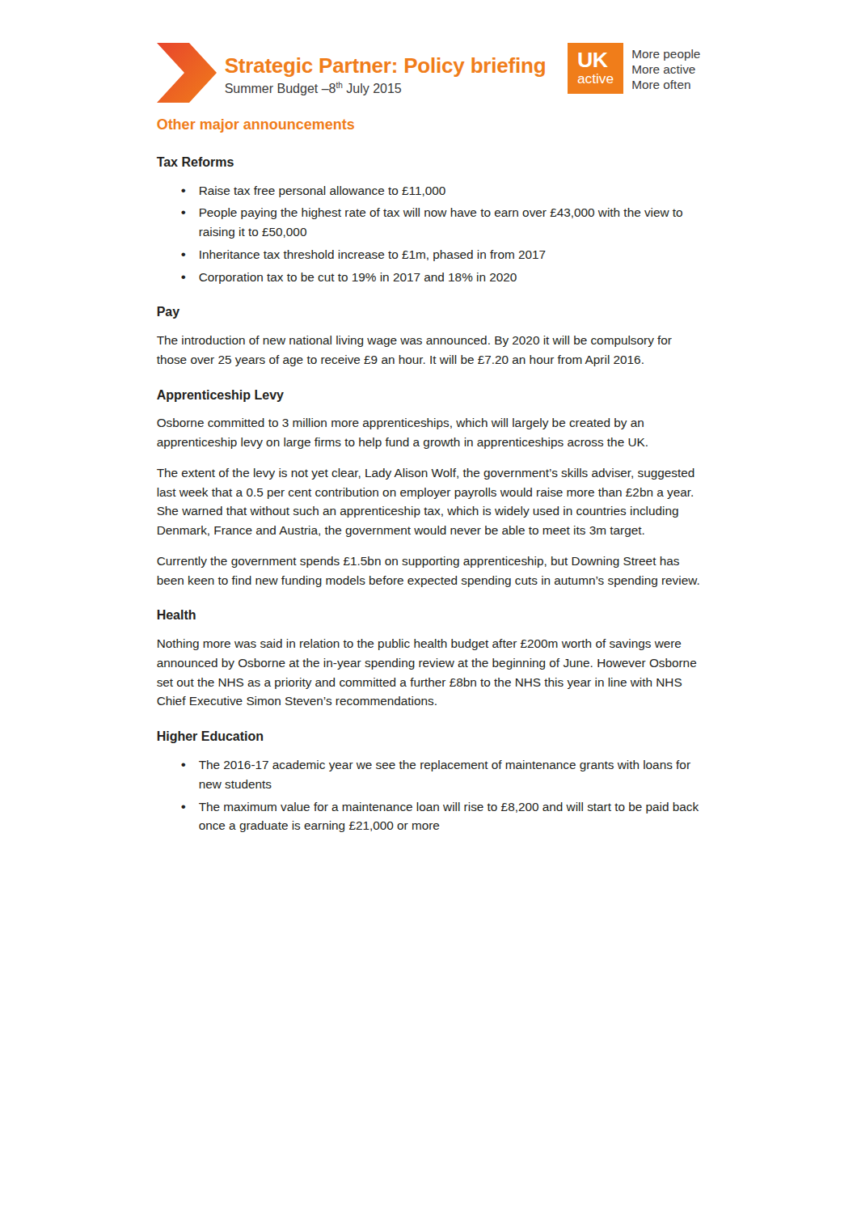Strategic Partner: Policy briefing
Summer Budget –8th July 2015
UK active
More people
More active
More often
Other major announcements
Tax Reforms
Raise tax free personal allowance to £11,000
People paying the highest rate of tax will now have to earn over £43,000 with the view to raising it to £50,000
Inheritance tax threshold increase to £1m, phased in from 2017
Corporation tax to be cut to 19% in 2017 and 18% in 2020
Pay
The introduction of new national living wage was announced. By 2020 it will be compulsory for those over 25 years of age to receive £9 an hour. It will be £7.20 an hour from April 2016.
Apprenticeship Levy
Osborne committed to 3 million more apprenticeships, which will largely be created by an apprenticeship levy on large firms to help fund a growth in apprenticeships across the UK.
The extent of the levy is not yet clear, Lady Alison Wolf, the government’s skills adviser, suggested last week that a 0.5 per cent contribution on employer payrolls would raise more than £2bn a year. She warned that without such an apprenticeship tax, which is widely used in countries including Denmark, France and Austria, the government would never be able to meet its 3m target.
Currently the government spends £1.5bn on supporting apprenticeship, but Downing Street has been keen to find new funding models before expected spending cuts in autumn’s spending review.
Health
Nothing more was said in relation to the public health budget after £200m worth of savings were announced by Osborne at the in-year spending review at the beginning of June. However Osborne set out the NHS as a priority and committed a further £8bn to the NHS this year in line with NHS Chief Executive Simon Steven’s recommendations.
Higher Education
The 2016-17 academic year we see the replacement of maintenance grants with loans for new students
The maximum value for a maintenance loan will rise to £8,200 and will start to be paid back once a graduate is earning £21,000 or more